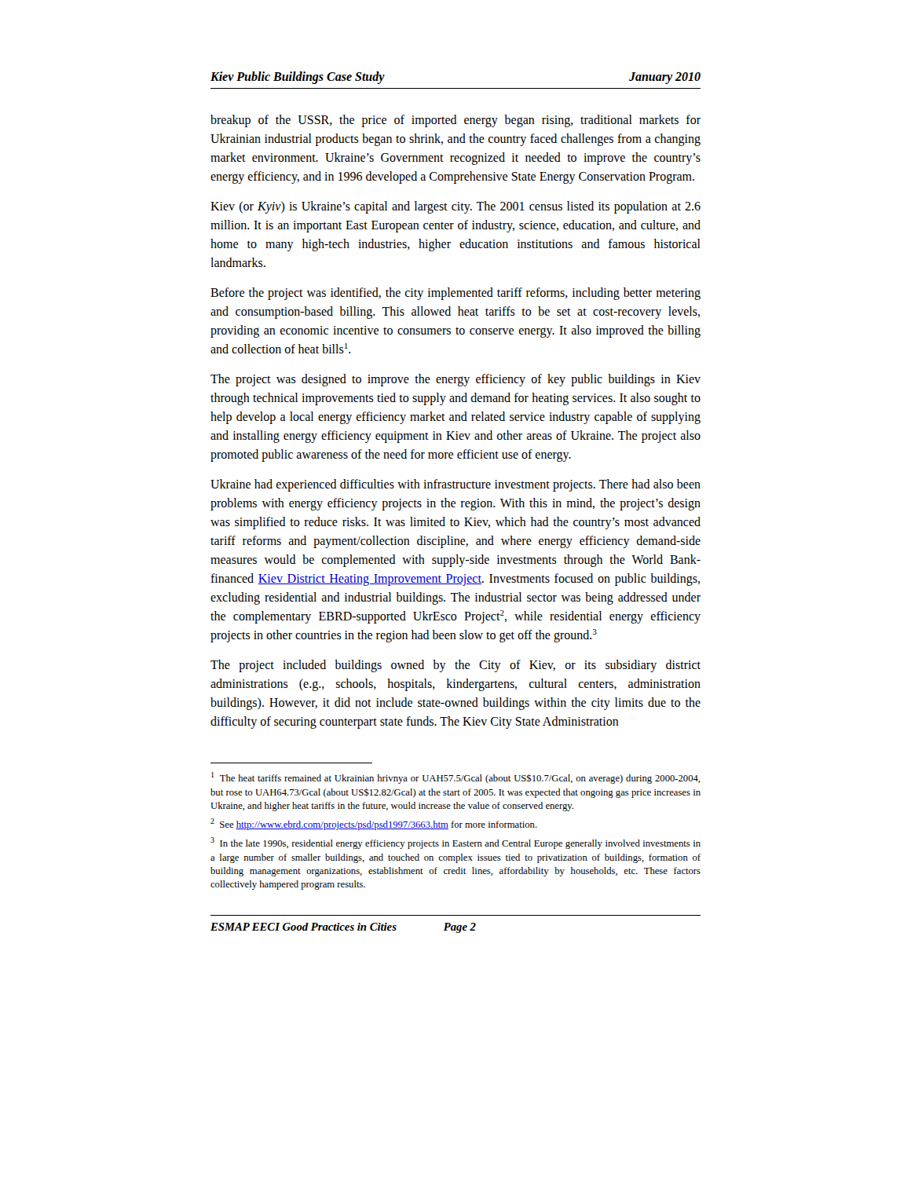Kiev Public Buildings Case Study
January 2010
breakup of the USSR, the price of imported energy began rising, traditional markets for Ukrainian industrial products began to shrink, and the country faced challenges from a changing market environment. Ukraine’s Government recognized it needed to improve the country’s energy efficiency, and in 1996 developed a Comprehensive State Energy Conservation Program.
Kiev (or Kyiv) is Ukraine’s capital and largest city. The 2001 census listed its population at 2.6 million. It is an important East European center of industry, science, education, and culture, and home to many high-tech industries, higher education institutions and famous historical landmarks.
Before the project was identified, the city implemented tariff reforms, including better metering and consumption-based billing. This allowed heat tariffs to be set at cost-recovery levels, providing an economic incentive to consumers to conserve energy. It also improved the billing and collection of heat bills1.
The project was designed to improve the energy efficiency of key public buildings in Kiev through technical improvements tied to supply and demand for heating services. It also sought to help develop a local energy efficiency market and related service industry capable of supplying and installing energy efficiency equipment in Kiev and other areas of Ukraine. The project also promoted public awareness of the need for more efficient use of energy.
Ukraine had experienced difficulties with infrastructure investment projects. There had also been problems with energy efficiency projects in the region. With this in mind, the project’s design was simplified to reduce risks. It was limited to Kiev, which had the country’s most advanced tariff reforms and payment/collection discipline, and where energy efficiency demand-side measures would be complemented with supply-side investments through the World Bank-financed Kiev District Heating Improvement Project. Investments focused on public buildings, excluding residential and industrial buildings. The industrial sector was being addressed under the complementary EBRD-supported UkrEsco Project2, while residential energy efficiency projects in other countries in the region had been slow to get off the ground.3
The project included buildings owned by the City of Kiev, or its subsidiary district administrations (e.g., schools, hospitals, kindergartens, cultural centers, administration buildings). However, it did not include state-owned buildings within the city limits due to the difficulty of securing counterpart state funds. The Kiev City State Administration
1 The heat tariffs remained at Ukrainian hrivnya or UAH57.5/Gcal (about US$10.7/Gcal, on average) during 2000-2004, but rose to UAH64.73/Gcal (about US$12.82/Gcal) at the start of 2005. It was expected that ongoing gas price increases in Ukraine, and higher heat tariffs in the future, would increase the value of conserved energy.
2 See http://www.ebrd.com/projects/psd/psd1997/3663.htm for more information.
3 In the late 1990s, residential energy efficiency projects in Eastern and Central Europe generally involved investments in a large number of smaller buildings, and touched on complex issues tied to privatization of buildings, formation of building management organizations, establishment of credit lines, affordability by households, etc. These factors collectively hampered program results.
ESMAP EECI Good Practices in Cities
Page 2